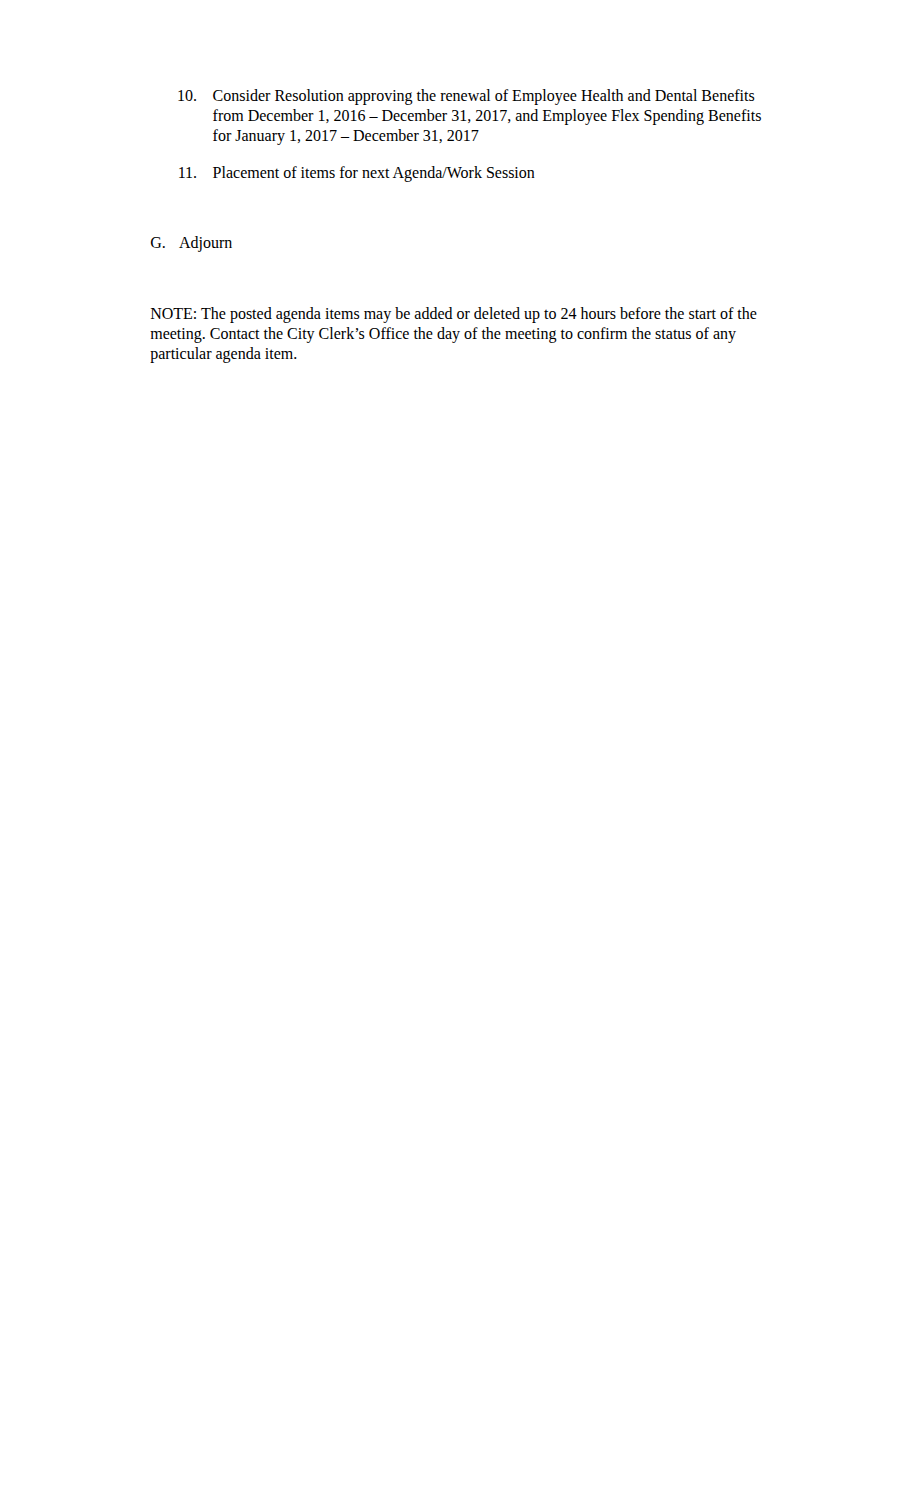Consider Resolution approving the renewal of Employee Health and Dental Benefits from December 1, 2016 – December 31, 2017, and Employee Flex Spending Benefits for January 1, 2017 – December 31, 2017
Placement of items for next Agenda/Work Session
G. Adjourn
NOTE: The posted agenda items may be added or deleted up to 24 hours before the start of the meeting. Contact the City Clerk’s Office the day of the meeting to confirm the status of any particular agenda item.